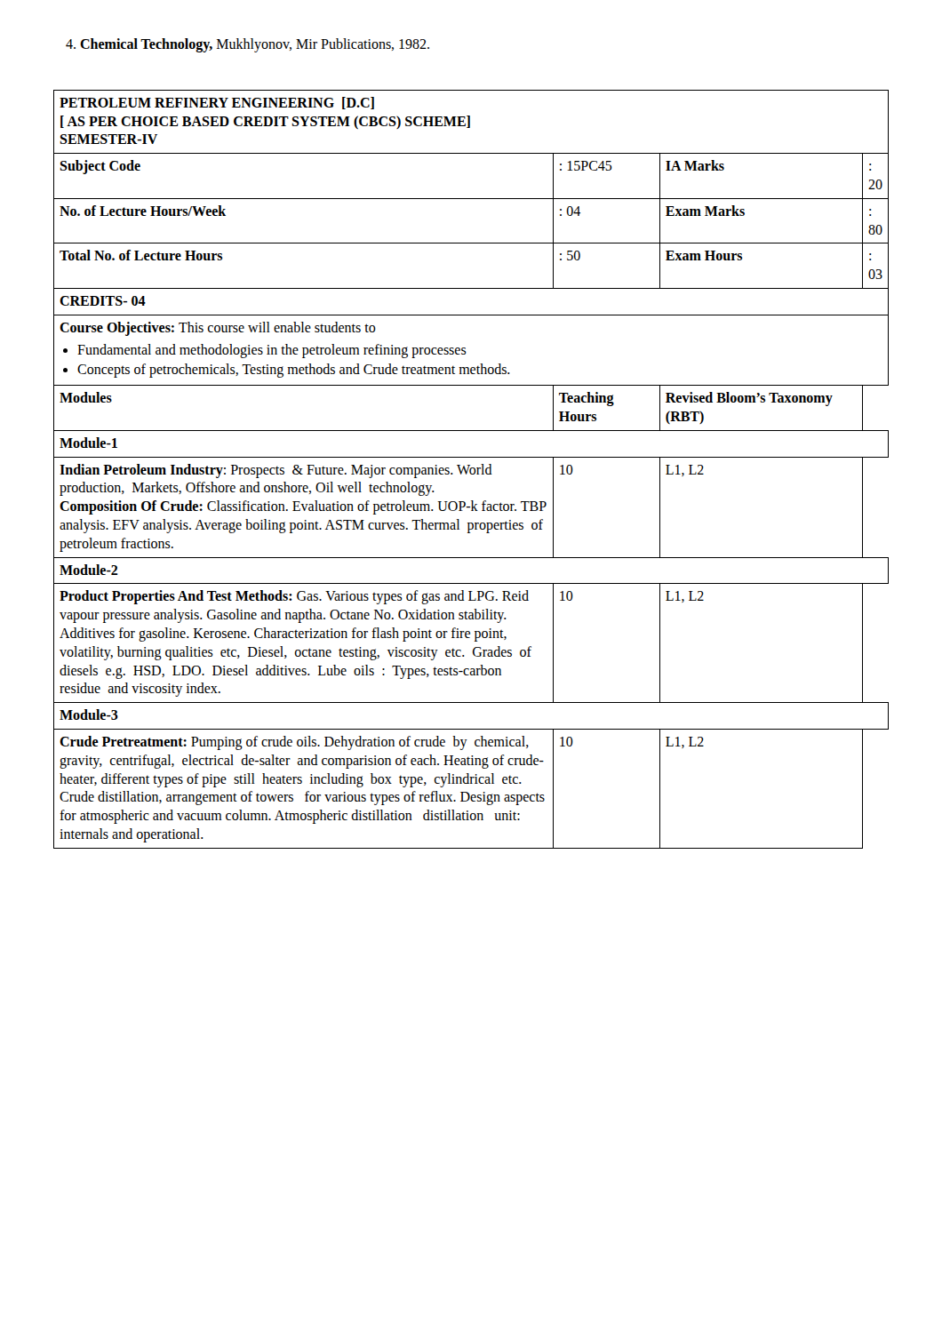Chemical Technology, Mukhlyonov, Mir Publications, 1982.
| PETROLEUM REFINERY ENGINEERING [D.C] [ AS PER CHOICE BASED CREDIT SYSTEM (CBCS) SCHEME] SEMESTER-IV |
| Subject Code | : 15PC45 | IA Marks | : 20 |
| No. of Lecture Hours/Week | : 04 | Exam Marks | : 80 |
| Total No. of Lecture Hours | : 50 | Exam Hours | : 03 |
| CREDITS- 04 |
| Course Objectives: This course will enable students to Fundamental and methodologies in the petroleum refining processes Concepts of petrochemicals, Testing methods and Crude treatment methods. |
| Modules | Teaching Hours | Revised Bloom’s Taxonomy (RBT) | |
| Module-1 |
| Indian Petroleum Industry : Prospects & Future. Major companies. World production, Markets, Offshore and onshore, Oil well technology. Composition Of Crude: Classification. Evaluation of petroleum. UOP-k factor. TBP analysis. EFV analysis. Average boiling point. ASTM curves. Thermal properties of petroleum fractions. | 10 | L1, L2 | |
| Module-2 |
| Product Properties And Test Methods: Gas. Various types of gas and LPG. Reid vapour pressure analysis. Gasoline and naptha. Octane No. Oxidation stability. Additives for gasoline. Kerosene. Characterization for flash point or fire point, volatility, burning qualities etc, Diesel, octane testing, viscosity etc. Grades of diesels e.g. HSD, LDO. Diesel additives. Lube oils : Types, tests-carbon residue and viscosity index. | 10 | L1, L2 | |
| Module-3 |
| Crude Pretreatment: Pumping of crude oils. Dehydration of crude by chemical, gravity, centrifugal, electrical de-salter and comparision of each. Heating of crude- heater, different types of pipe still heaters including box type, cylindrical etc. Crude distillation, arrangement of towers for various types of reflux. Design aspects for atmospheric and vacuum column. Atmospheric distillation distillation unit: internals and operational. | 10 | L1, L2 | |